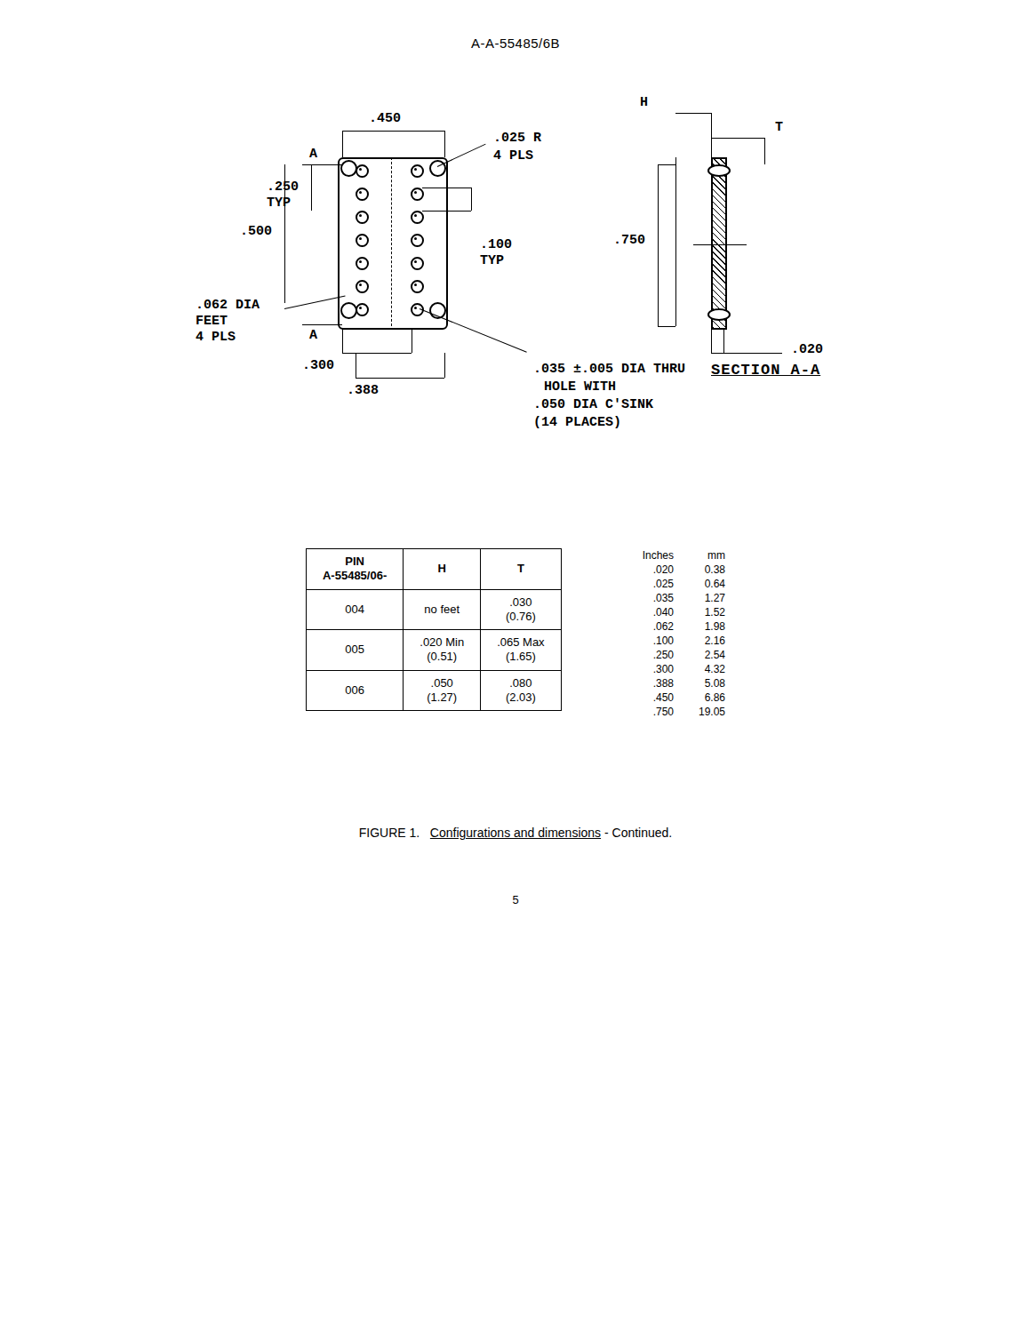A-A-55485/6B
A A
.450
.025 R 4 PLS
.250 TYP
.500
.100 TYP
.062 DIA FEET 4 PLS
.300
.388
.035 ±.005 DIA THRU HOLE WITH .050 DIA C'SINK (14 PLACES)
H
T
.750
.020
SECTION A-A
| PIN A-55485/06- | H | T |
| --- | --- | --- |
| 004 | no feet | .030 (0.76) |
| 005 | .020 Min (0.51) | .065 Max (1.65) |
| 006 | .050 (1.27) | .080 (2.03) |
| Inches | mm |
| --- | --- |
| .020 | 0.38 |
| .025 | 0.64 |
| .035 | 1.27 |
| .040 | 1.52 |
| .062 | 1.98 |
| .100 | 2.16 |
| .250 | 2.54 |
| .300 | 4.32 |
| .388 | 5.08 |
| .450 | 6.86 |
| .750 | 19.05 |
FIGURE 1. Configurations and dimensions - Continued.
5